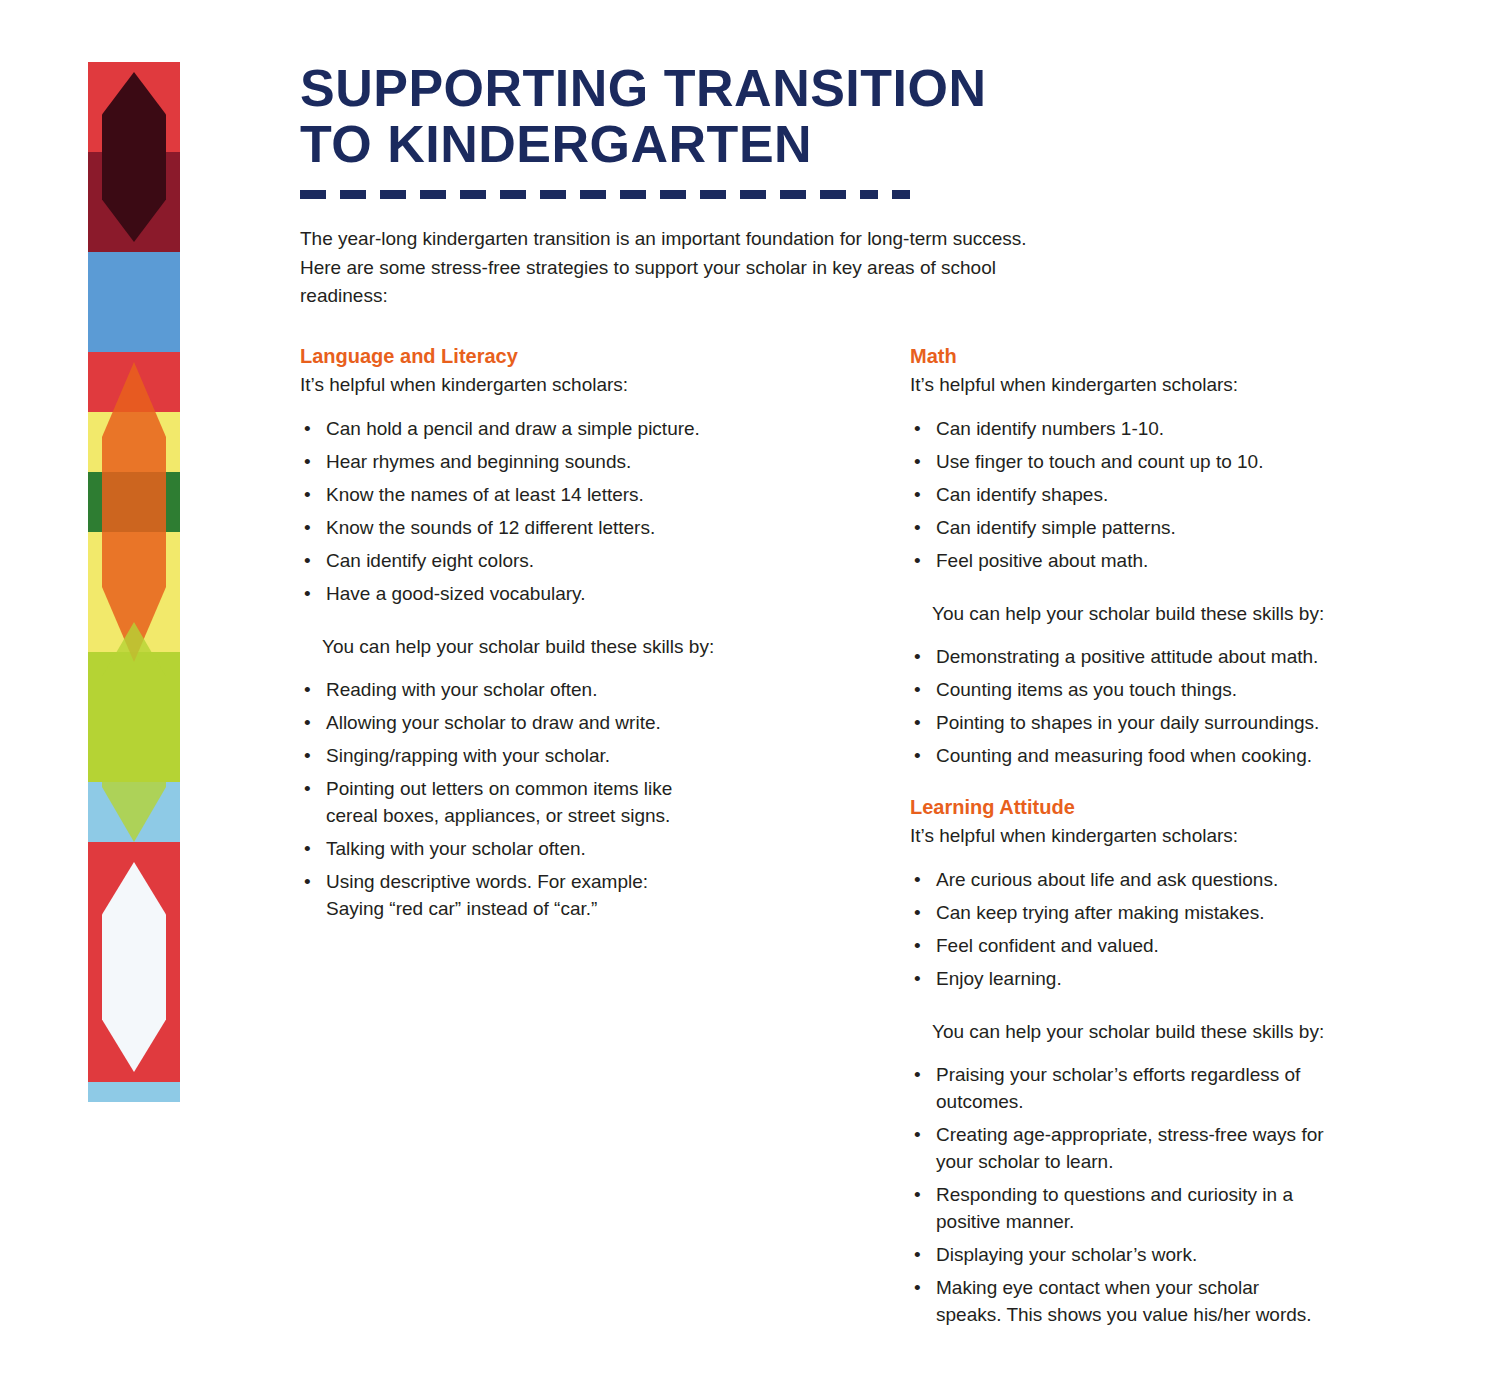Supporting Transition
to Kindergarten
The year-long kindergarten transition is an important foundation for long-term success. Here are some stress-free strategies to support your scholar in key areas of school readiness:
Language and Literacy
It’s helpful when kindergarten scholars:
Can hold a pencil and draw a simple picture.
Hear rhymes and beginning sounds.
Know the names of at least 14 letters.
Know the sounds of 12 different letters.
Can identify eight colors.
Have a good-sized vocabulary.
You can help your scholar build these skills by:
Reading with your scholar often.
Allowing your scholar to draw and write.
Singing/rapping with your scholar.
Pointing out letters on common items like
cereal boxes, appliances, or street signs.
Talking with your scholar often.
Using descriptive words. For example:
Saying “red car” instead of “car.”
Math
It’s helpful when kindergarten scholars:
Can identify numbers 1-10.
Use finger to touch and count up to 10.
Can identify shapes.
Can identify simple patterns.
Feel positive about math.
You can help your scholar build these skills by:
Demonstrating a positive attitude about math.
Counting items as you touch things.
Pointing to shapes in your daily surroundings.
Counting and measuring food when cooking.
Learning Attitude
It’s helpful when kindergarten scholars:
Are curious about life and ask questions.
Can keep trying after making mistakes.
Feel confident and valued.
Enjoy learning.
You can help your scholar build these skills by:
Praising your scholar’s efforts regardless of
outcomes.
Creating age-appropriate, stress-free ways for
your scholar to learn.
Responding to questions and curiosity in a
positive manner.
Displaying your scholar’s work.
Making eye contact when your scholar
speaks. This shows you value his/her words.